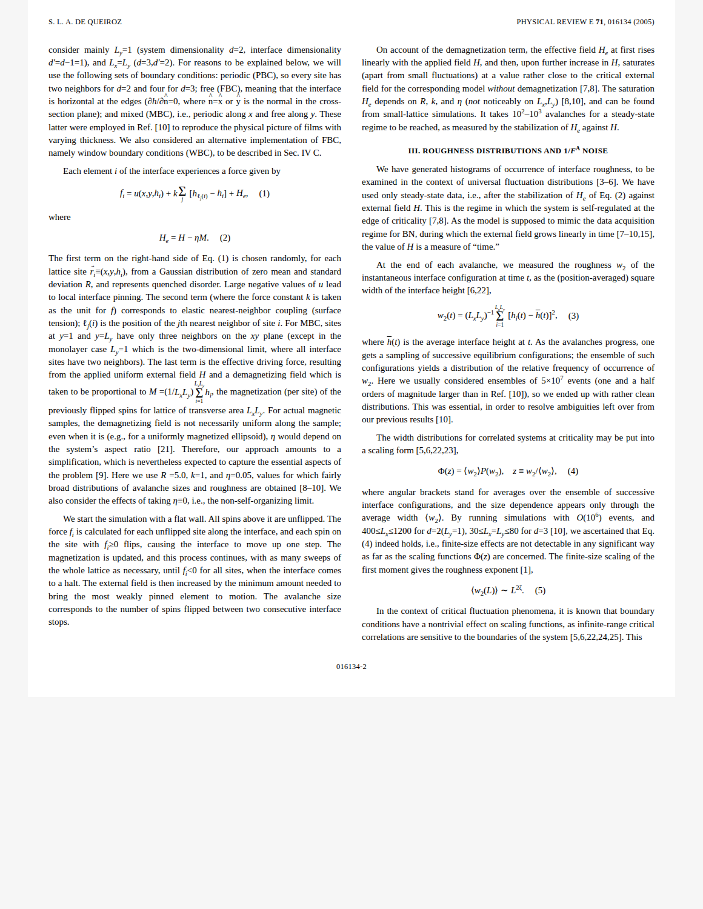S. L. A. de Queiroz
Physical Review E 71, 016134 (2005)
consider mainly Ly=1 (system dimensionality d=2, interface dimensionality d′=d−1=1), and Lx=Ly (d=3,d′=2). For reasons to be explained below, we will use the following sets of boundary conditions: periodic (PBC), so every site has two neighbors for d=2 and four for d=3; free (FBC), meaning that the interface is horizontal at the edges (∂h/∂n=0, where n=x or y is the normal in the cross-section plane); and mixed (MBC), i.e., periodic along x and free along y. These latter were employed in Ref. [10] to reproduce the physical picture of films with varying thickness. We also considered an alternative implementation of FBC, namely window boundary conditions (WBC), to be described in Sec. IV C.
Each element i of the interface experiences a force given by
fi = u(x,y,hi) + kΣj [hℓj(i) − hi] + He,
(1)
where
He = H − ηM.
(2)
The first term on the right-hand side of Eq. (1) is chosen randomly, for each lattice site ri≡(x,y,hi), from a Gaussian distribution of zero mean and standard deviation R, and represents quenched disorder. Large negative values of u lead to local interface pinning. The second term (where the force constant k is taken as the unit for f) corresponds to elastic nearest-neighbor coupling (surface tension); ℓj(i) is the position of the jth nearest neighbor of site i. For MBC, sites at y=1 and y=Ly have only three neighbors on the xy plane (except in the monolayer case Ly=1 which is the two-dimensional limit, where all interface sites have two neighbors). The last term is the effective driving force, resulting from the applied uniform external field H and a demagnetizing field which is taken to be proportional to M =(1/LxLy)LxLy Σi=1 hi, the magnetization (per site) of the previously flipped spins for lattice of transverse area LxLy. For actual magnetic samples, the demagnetizing field is not necessarily uniform along the sample; even when it is (e.g., for a uniformly magnetized ellipsoid), η would depend on the system’s aspect ratio [21]. Therefore, our approach amounts to a simplification, which is nevertheless expected to capture the essential aspects of the problem [9]. Here we use R =5.0, k=1, and η=0.05, values for which fairly broad distributions of avalanche sizes and roughness are obtained [8–10]. We also consider the effects of taking η≡0, i.e., the non-self-organizing limit.
We start the simulation with a flat wall. All spins above it are unflipped. The force fi is calculated for each unflipped site along the interface, and each spin on the site with fi≥0 flips, causing the interface to move up one step. The magnetization is updated, and this process continues, with as many sweeps of the whole lattice as necessary, until fi<0 for all sites, when the interface comes to a halt. The external field is then increased by the minimum amount needed to bring the most weakly pinned element to motion. The avalanche size corresponds to the number of spins flipped between two consecutive interface stops.
On account of the demagnetization term, the effective field He at first rises linearly with the applied field H, and then, upon further increase in H, saturates (apart from small fluctuations) at a value rather close to the critical external field for the corresponding model without demagnetization [7,8]. The saturation He depends on R, k, and η (not noticeably on Lx,Ly) [8,10], and can be found from small-lattice simulations. It takes 102–103 avalanches for a steady-state regime to be reached, as measured by the stabilization of He against H.
III. Roughness distributions and 1/fα noise
We have generated histograms of occurrence of interface roughness, to be examined in the context of universal fluctuation distributions [3–6]. We have used only steady-state data, i.e., after the stabilization of He of Eq. (2) against external field H. This is the regime in which the system is self-regulated at the edge of criticality [7,8]. As the model is supposed to mimic the data acquisition regime for BN, during which the external field grows linearly in time [7–10,15], the value of H is a measure of “time.”
At the end of each avalanche, we measured the roughness w2 of the instantaneous interface configuration at time t, as the (position-averaged) square width of the interface height [6,22],
w2(t) = (LxLy)−1LxLy Σi=1 [hi(t) − h(t)]2,
(3)
where h(t) is the average interface height at t. As the avalanches progress, one gets a sampling of successive equilibrium configurations; the ensemble of such configurations yields a distribution of the relative frequency of occurrence of w2. Here we usually considered ensembles of 5×107 events (one and a half orders of magnitude larger than in Ref. [10]), so we ended up with rather clean distributions. This was essential, in order to resolve ambiguities left over from our previous results [10].
The width distributions for correlated systems at criticality may be put into a scaling form [5,6,22,23],
Φ(z) = ⟨w2⟩P(w2), z ≡ w2/⟨w2⟩,
(4)
where angular brackets stand for averages over the ensemble of successive interface configurations, and the size dependence appears only through the average width ⟨w2⟩. By running simulations with O(106) events, and 400≤Lx≤1200 for d=2(Ly=1), 30≤Lx=Ly≤80 for d=3 [10], we ascertained that Eq. (4) indeed holds, i.e., finite-size effects are not detectable in any significant way as far as the scaling functions Φ(z) are concerned. The finite-size scaling of the first moment gives the roughness exponent [1],
⟨w2(L)⟩ ∼ L2ζ.
(5)
In the context of critical fluctuation phenomena, it is known that boundary conditions have a nontrivial effect on scaling functions, as infinite-range critical correlations are sensitive to the boundaries of the system [5,6,22,24,25]. This
016134-2